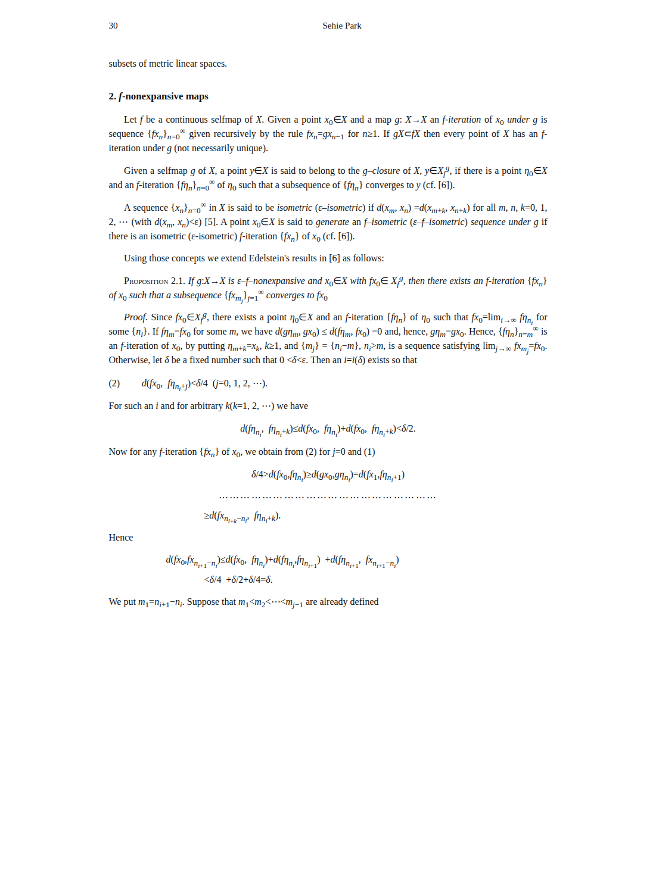30
Sehie Park
subsets of metric linear spaces.
2. f-nonexpansive maps
Let f be a continuous selfmap of X. Given a point x0∈X and a map g: X→X an f-iteration of x0 under g is sequence {fxn}n=0∞ given recursively by the rule fxn=gxn−1 for n≥1. If gX⊂fX then every point of X has an f-iteration under g (not necessarily unique).
Given a selfmap g of X, a point y∈X is said to belong to the g–closure of X, y∈Xfg, if there is a point η0∈X and an f-iteration {fηn}n=0∞ of η0 such that a subsequence of {fηn} converges to y (cf. [6]).
A sequence {xn}n=0∞ in X is said to be isometric (ε–isometric) if d(xm, xn) =d(xm+k, xn+k) for all m, n, k=0, 1, 2, ⋯ (with d(xm, xn)<ε) [5]. A point x0∈X is said to generate an f–isometric (ε–f–isometric) sequence under g if there is an isometric (ε-isometric) f-iteration {fxn} of x0 (cf. [6]).
Using those concepts we extend Edelstein's results in [6] as follows:
Proposition 2.1. If g:X→X is ε–f–nonexpansive and x0∈X with fx0∈ Xfg, then there exists an f-iteration {fxn} of x0 such that a subsequence {fxmj}j=1∞ converges to fx0
Proof. Since fx0∈Xfg, there exists a point η0∈X and an f-iteration {fηn} of η0 such that fx0=limi→∞ fηni for some {ni}. If fηm=fx0 for some m, we have d(gηm, gx0) ≤ d(fηm, fx0) =0 and, hence, gηm=gx0. Hence, {fηn}n=m∞ is an f-iteration of x0, by putting ηm+k=xk, k≥1, and {mj} = {ni−m}, ni>m, is a sequence satisfying limj→∞ fxmj=fx0. Otherwise, let δ be a fixed number such that 0 <δ<ε. Then an i=i(δ) exists so that
(2) d(fx0, fηni+j)<δ/4 (j=0, 1, 2, ⋯).
For such an i and for arbitrary k(k=1, 2, ⋯) we have
d(fηni, fηni+k)≤d(fx0, fηni)+d(fx0, fηni+k)<δ/2.
Now for any f-iteration {fxn} of x0, we obtain from (2) for j=0 and (1)
δ/4>d(fx0,fηni)≥d(gx0,gηni)=d(fx1,fηni+1)
⋯⋯⋯⋯⋯⋯⋯⋯⋯⋯⋯⋯⋯⋯⋯⋯⋯⋯⋯⋯
≥d(fxni+k−ni, fηni+k).
Hence
d(fx0,fxni+1−ni)≤d(fx0, fηni)+d(fηni,fηni+1) +d(fηni+1, fxni+1−ni)
<δ/4 +δ/2+δ/4=δ.
We put m1=ni+1−ni. Suppose that m1<m2<⋯<mj−1 are already defined